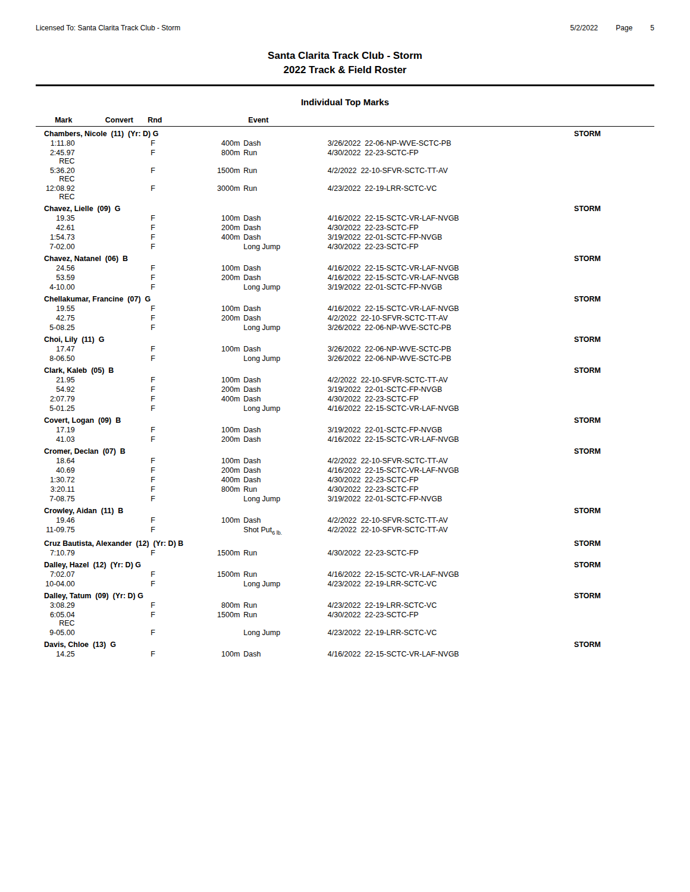Licensed To: Santa Clarita Track Club - Storm
5/2/2022 Page 5
Santa Clarita Track Club - Storm
2022 Track & Field Roster
Individual Top Marks
| Mark | Convert | Rnd | Event | |
| --- | --- | --- | --- | --- |
| Chambers, Nicole (11) (Yr: D) G | STORM |
| 1:11.80 | | F | 400m | Dash | 3/26/2022 22-06-NP-WVE-SCTC-PB |
| 2:45.97 REC | | F | 800m | Run | 4/30/2022 22-23-SCTC-FP |
| 5:36.20 REC | | F | 1500m | Run | 4/2/2022 22-10-SFVR-SCTC-TT-AV |
| 12:08.92 REC | | F | 3000m | Run | 4/23/2022 22-19-LRR-SCTC-VC |
| Chavez, Lielle (09) G | STORM |
| 19.35 | | F | 100m | Dash | 4/16/2022 22-15-SCTC-VR-LAF-NVGB |
| 42.61 | | F | 200m | Dash | 4/30/2022 22-23-SCTC-FP |
| 1:54.73 | | F | 400m | Dash | 3/19/2022 22-01-SCTC-FP-NVGB |
| 7-02.00 | | F | | Long Jump | 4/30/2022 22-23-SCTC-FP |
| Chavez, Natanel (06) B | STORM |
| 24.56 | | F | 100m | Dash | 4/16/2022 22-15-SCTC-VR-LAF-NVGB |
| 53.59 | | F | 200m | Dash | 4/16/2022 22-15-SCTC-VR-LAF-NVGB |
| 4-10.00 | | F | | Long Jump | 3/19/2022 22-01-SCTC-FP-NVGB |
| Chellakumar, Francine (07) G | STORM |
| 19.55 | | F | 100m | Dash | 4/16/2022 22-15-SCTC-VR-LAF-NVGB |
| 42.75 | | F | 200m | Dash | 4/2/2022 22-10-SFVR-SCTC-TT-AV |
| 5-08.25 | | F | | Long Jump | 3/26/2022 22-06-NP-WVE-SCTC-PB |
| Choi, Lily (11) G | STORM |
| 17.47 | | F | 100m | Dash | 3/26/2022 22-06-NP-WVE-SCTC-PB |
| 8-06.50 | | F | | Long Jump | 3/26/2022 22-06-NP-WVE-SCTC-PB |
| Clark, Kaleb (05) B | STORM |
| 21.95 | | F | 100m | Dash | 4/2/2022 22-10-SFVR-SCTC-TT-AV |
| 54.92 | | F | 200m | Dash | 3/19/2022 22-01-SCTC-FP-NVGB |
| 2:07.79 | | F | 400m | Dash | 4/30/2022 22-23-SCTC-FP |
| 5-01.25 | | F | | Long Jump | 4/16/2022 22-15-SCTC-VR-LAF-NVGB |
| Covert, Logan (09) B | STORM |
| 17.19 | | F | 100m | Dash | 3/19/2022 22-01-SCTC-FP-NVGB |
| 41.03 | | F | 200m | Dash | 4/16/2022 22-15-SCTC-VR-LAF-NVGB |
| Cromer, Declan (07) B | STORM |
| 18.64 | | F | 100m | Dash | 4/2/2022 22-10-SFVR-SCTC-TT-AV |
| 40.69 | | F | 200m | Dash | 4/16/2022 22-15-SCTC-VR-LAF-NVGB |
| 1:30.72 | | F | 400m | Dash | 4/30/2022 22-23-SCTC-FP |
| 3:20.11 | | F | 800m | Run | 4/30/2022 22-23-SCTC-FP |
| 7-08.75 | | F | | Long Jump | 3/19/2022 22-01-SCTC-FP-NVGB |
| Crowley, Aidan (11) B | STORM |
| 19.46 | | F | 100m | Dash | 4/2/2022 22-10-SFVR-SCTC-TT-AV |
| 11-09.75 | | F | | Shot Put 6 lb. | 4/2/2022 22-10-SFVR-SCTC-TT-AV |
| Cruz Bautista, Alexander (12) (Yr: D) B | STORM |
| 7:10.79 | | F | 1500m | Run | 4/30/2022 22-23-SCTC-FP |
| Dalley, Hazel (12) (Yr: D) G | STORM |
| 7:02.07 | | F | 1500m | Run | 4/16/2022 22-15-SCTC-VR-LAF-NVGB |
| 10-04.00 | | F | | Long Jump | 4/23/2022 22-19-LRR-SCTC-VC |
| Dalley, Tatum (09) (Yr: D) G | STORM |
| 3:08.29 | | F | 800m | Run | 4/23/2022 22-19-LRR-SCTC-VC |
| 6:05.04 REC | | F | 1500m | Run | 4/30/2022 22-23-SCTC-FP |
| 9-05.00 | | F | | Long Jump | 4/23/2022 22-19-LRR-SCTC-VC |
| Davis, Chloe (13) G | STORM |
| 14.25 | | F | 100m | Dash | 4/16/2022 22-15-SCTC-VR-LAF-NVGB |